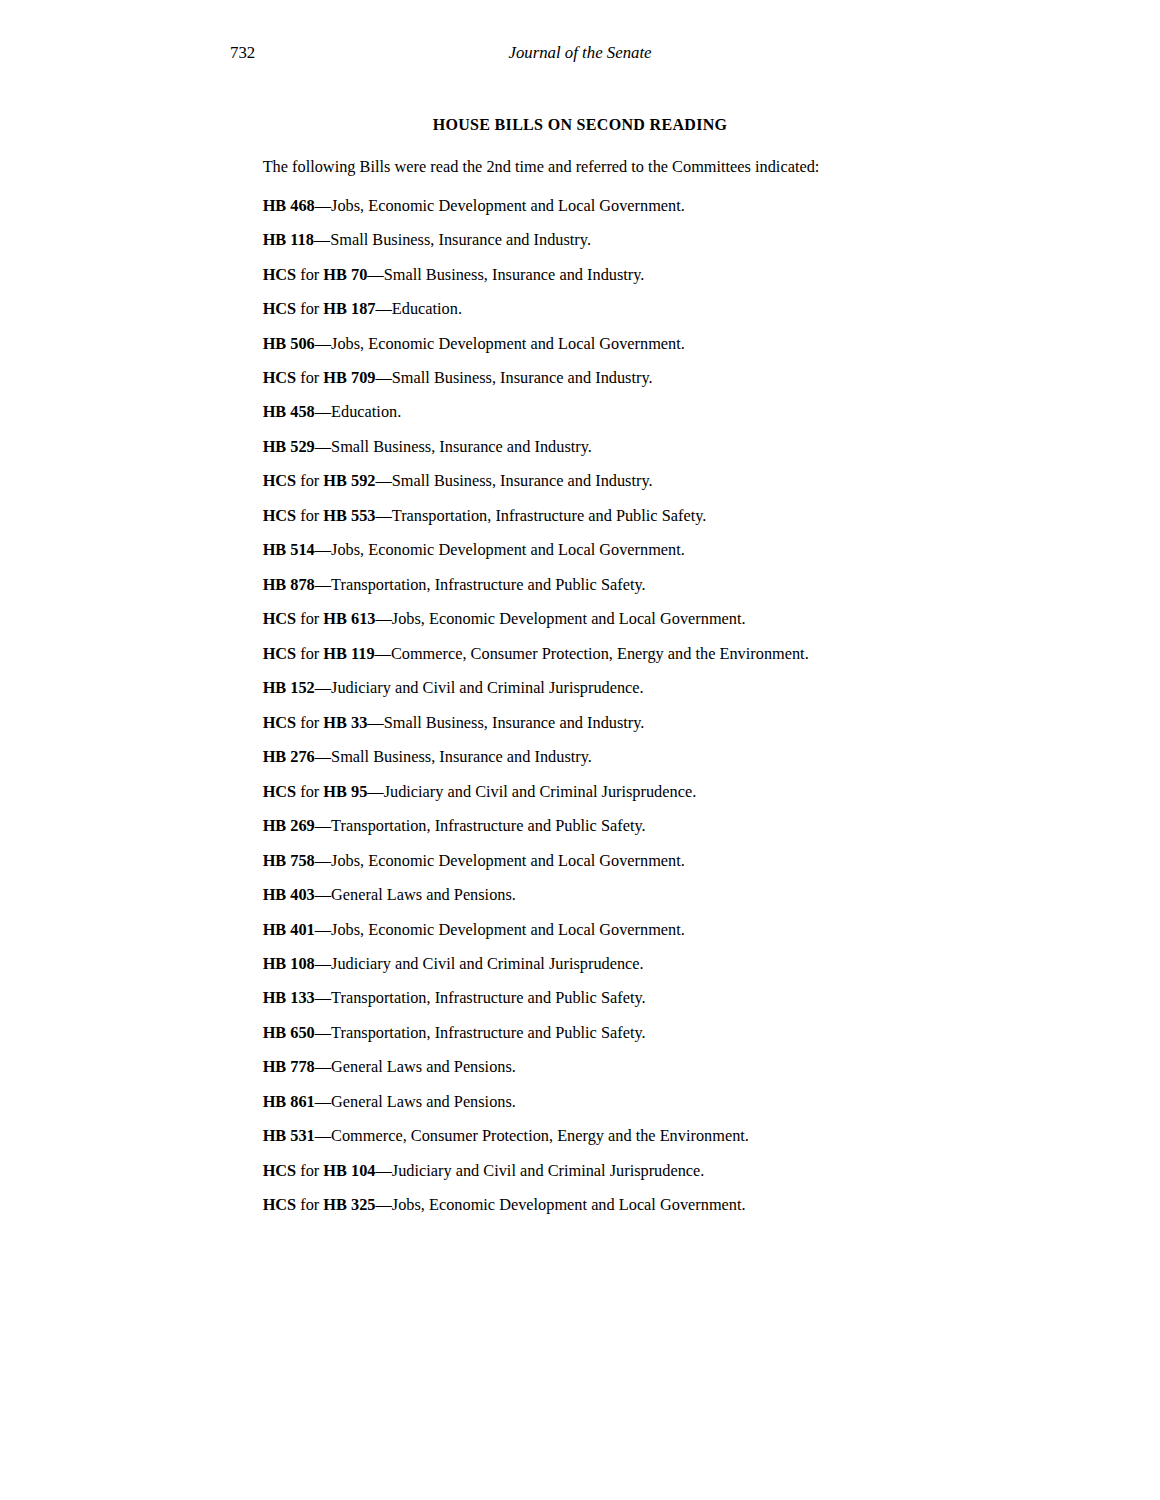732
Journal of the Senate
House Bills on Second Reading
The following Bills were read the 2nd time and referred to the Committees indicated:
HB 468—Jobs, Economic Development and Local Government.
HB 118—Small Business, Insurance and Industry.
HCS for HB 70—Small Business, Insurance and Industry.
HCS for HB 187—Education.
HB 506—Jobs, Economic Development and Local Government.
HCS for HB 709—Small Business, Insurance and Industry.
HB 458—Education.
HB 529—Small Business, Insurance and Industry.
HCS for HB 592—Small Business, Insurance and Industry.
HCS for HB 553—Transportation, Infrastructure and Public Safety.
HB 514—Jobs, Economic Development and Local Government.
HB 878—Transportation, Infrastructure and Public Safety.
HCS for HB 613—Jobs, Economic Development and Local Government.
HCS for HB 119—Commerce, Consumer Protection, Energy and the Environment.
HB 152—Judiciary and Civil and Criminal Jurisprudence.
HCS for HB 33—Small Business, Insurance and Industry.
HB 276—Small Business, Insurance and Industry.
HCS for HB 95—Judiciary and Civil and Criminal Jurisprudence.
HB 269—Transportation, Infrastructure and Public Safety.
HB 758—Jobs, Economic Development and Local Government.
HB 403—General Laws and Pensions.
HB 401—Jobs, Economic Development and Local Government.
HB 108—Judiciary and Civil and Criminal Jurisprudence.
HB 133—Transportation, Infrastructure and Public Safety.
HB 650—Transportation, Infrastructure and Public Safety.
HB 778—General Laws and Pensions.
HB 861—General Laws and Pensions.
HB 531—Commerce, Consumer Protection, Energy and the Environment.
HCS for HB 104—Judiciary and Civil and Criminal Jurisprudence.
HCS for HB 325—Jobs, Economic Development and Local Government.